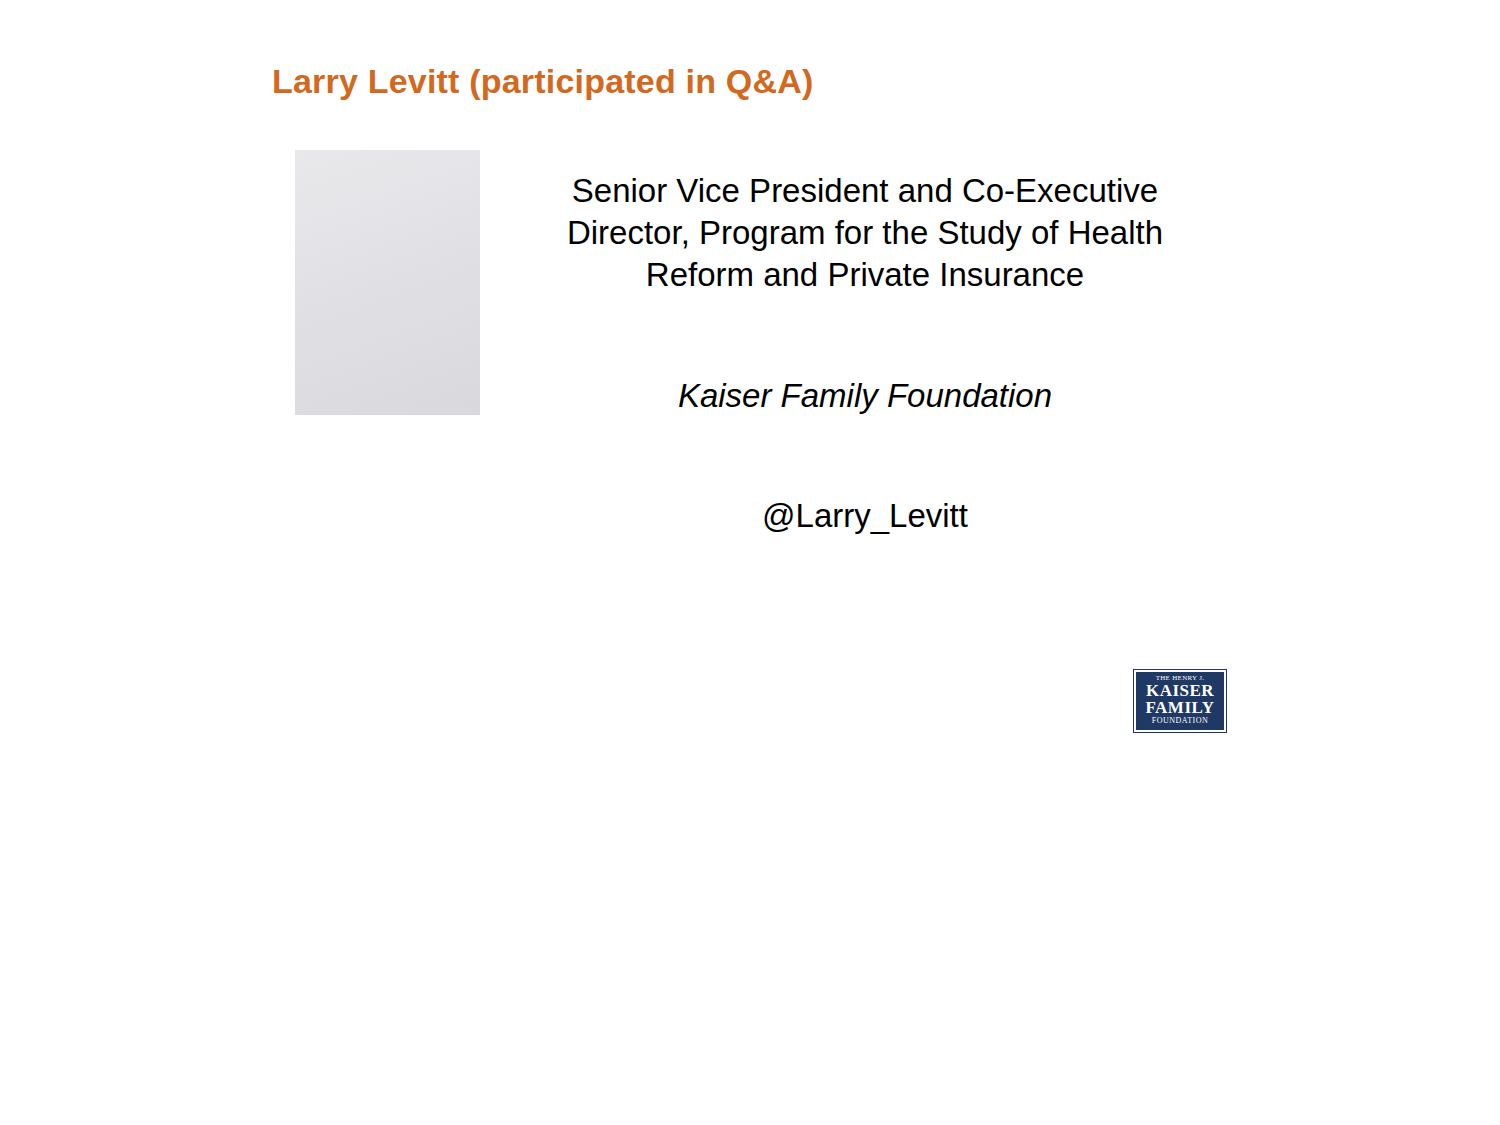Larry Levitt (participated in Q&A)
Senior Vice President and Co-Executive Director, Program for the Study of Health Reform and Private Insurance
Kaiser Family Foundation
@Larry_Levitt
THE HENRY J. KAISER FAMILY FOUNDATION